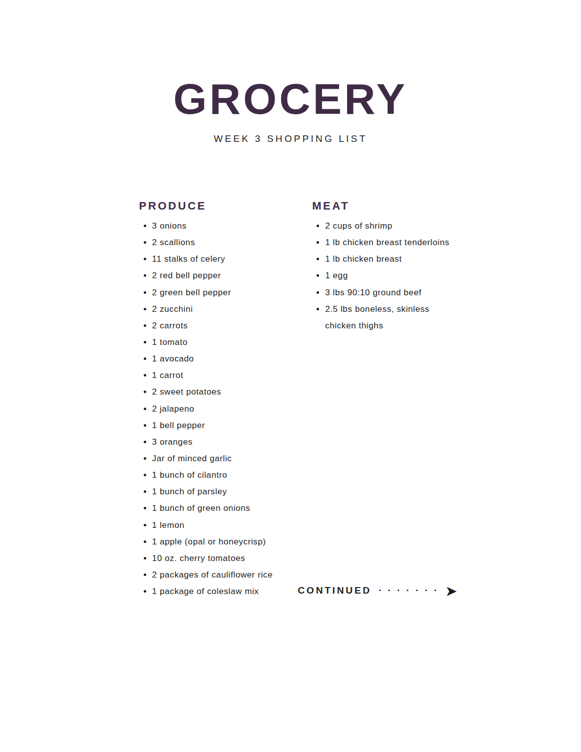GROCERY
WEEK 3 SHOPPING LIST
PRODUCE
3 onions
2 scallions
11 stalks of celery
2 red bell pepper
2 green bell pepper
2 zucchini
2 carrots
1 tomato
1 avocado
1 carrot
2 sweet potatoes
2 jalapeno
1 bell pepper
3 oranges
Jar of minced garlic
1 bunch of cilantro
1 bunch of parsley
1 bunch of green onions
1 lemon
1 apple (opal or honeycrisp)
10 oz. cherry tomatoes
2 packages of cauliflower rice
1 package of coleslaw mix
MEAT
2 cups of shrimp
1 lb chicken breast tenderloins
1 lb chicken breast
1 egg
3 lbs 90:10 ground beef
2.5 lbs boneless, skinless chicken thighs
CONTINUED · · · · · · · ➤